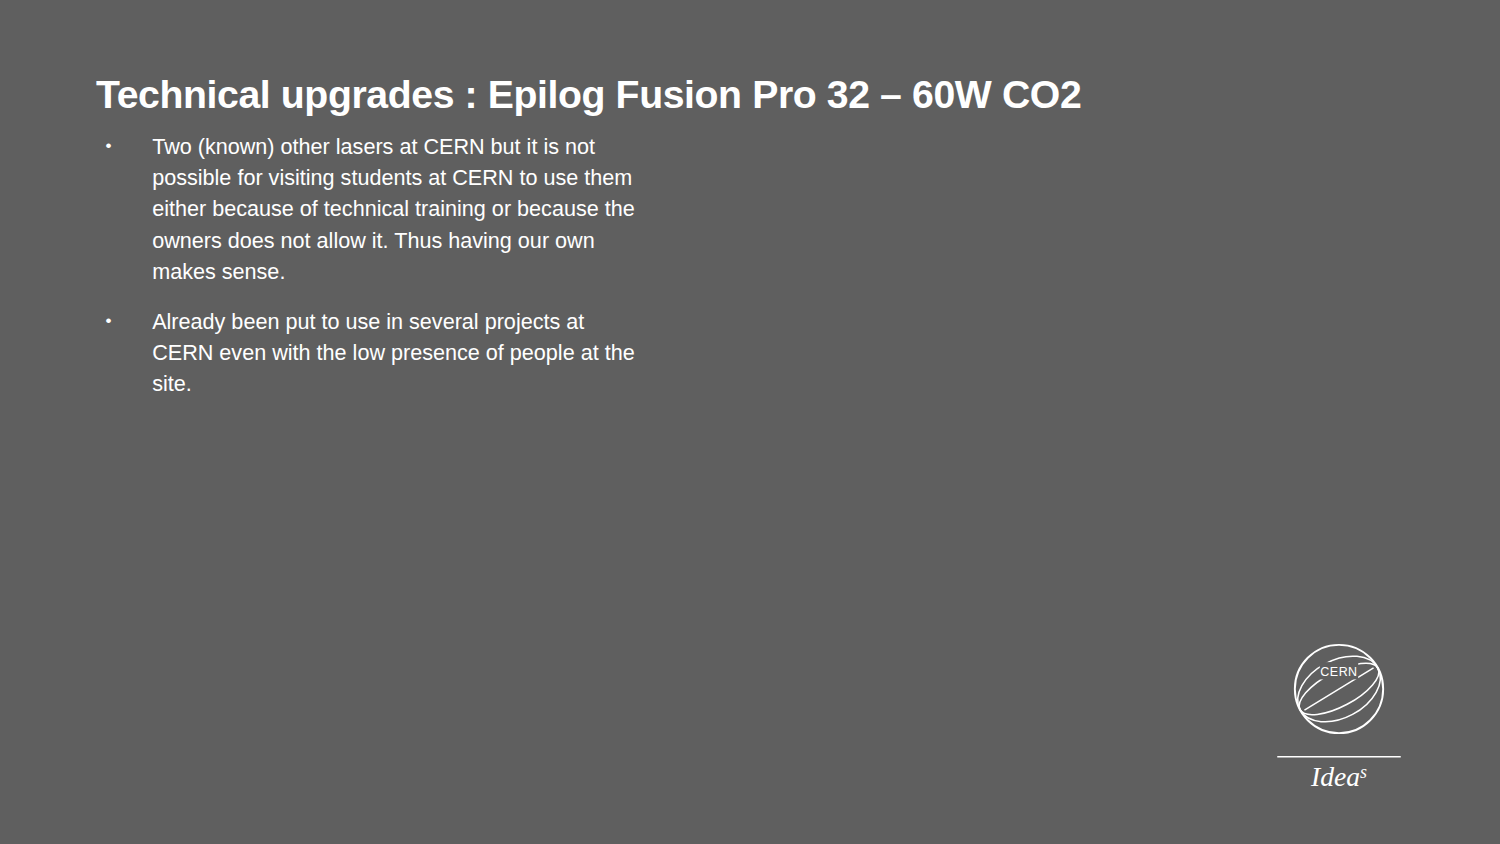Technical upgrades : Epilog Fusion Pro 32 – 60W CO2
Two (known) other lasers at CERN but it is not possible for visiting students at CERN to use them either because of technical training or because the owners does not allow it. Thus having our own makes sense.
Already been put to use in several projects at CERN even with the low presence of people at the site.
CERN Ideas